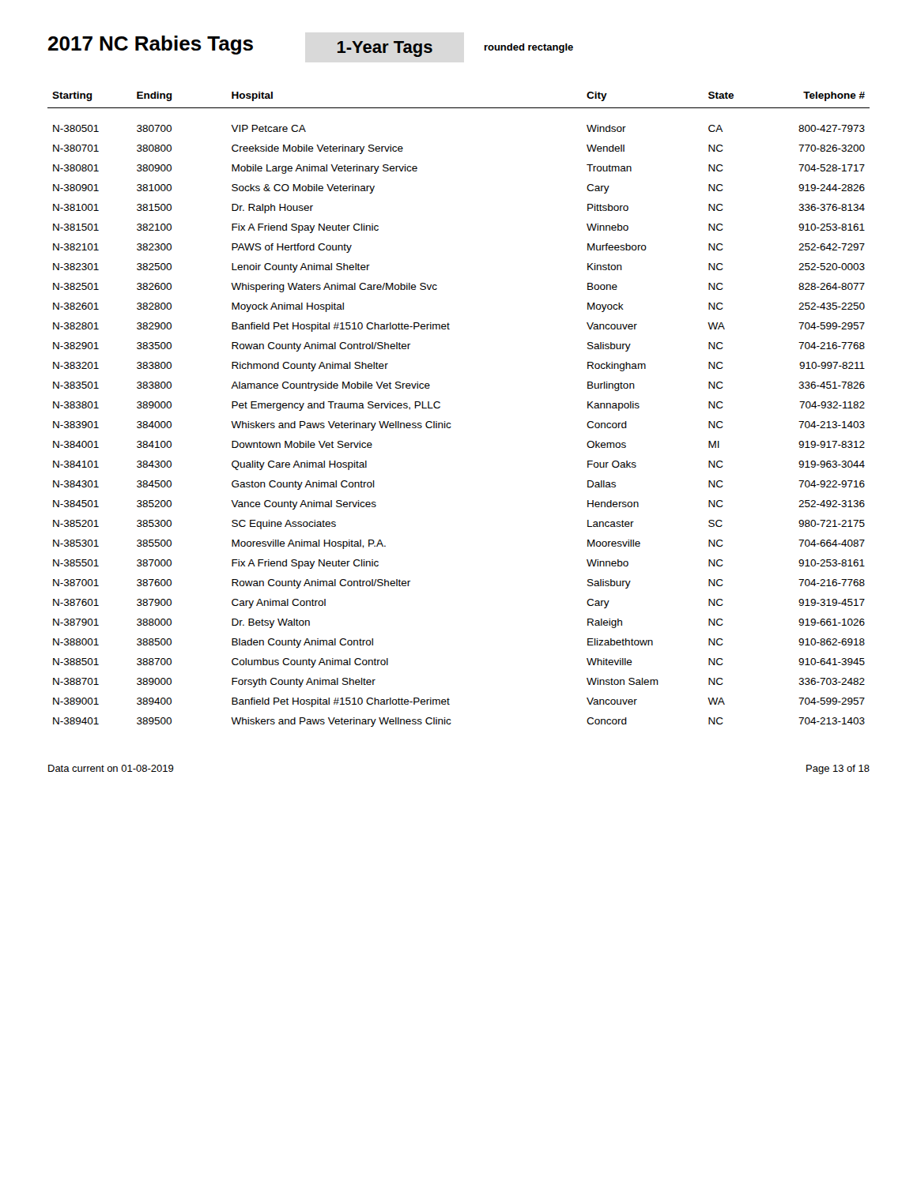2017 NC Rabies Tags
1-Year Tags rounded rectangle
| Starting | Ending | Hospital | City | State | Telephone # |
| --- | --- | --- | --- | --- | --- |
| N-380501 | 380700 | VIP Petcare CA | Windsor | CA | 800-427-7973 |
| N-380701 | 380800 | Creekside Mobile Veterinary Service | Wendell | NC | 770-826-3200 |
| N-380801 | 380900 | Mobile Large Animal Veterinary Service | Troutman | NC | 704-528-1717 |
| N-380901 | 381000 | Socks & CO Mobile Veterinary | Cary | NC | 919-244-2826 |
| N-381001 | 381500 | Dr. Ralph Houser | Pittsboro | NC | 336-376-8134 |
| N-381501 | 382100 | Fix A Friend Spay Neuter Clinic | Winnebo | NC | 910-253-8161 |
| N-382101 | 382300 | PAWS of Hertford County | Murfeesboro | NC | 252-642-7297 |
| N-382301 | 382500 | Lenoir County Animal Shelter | Kinston | NC | 252-520-0003 |
| N-382501 | 382600 | Whispering Waters Animal Care/Mobile Svc | Boone | NC | 828-264-8077 |
| N-382601 | 382800 | Moyock Animal Hospital | Moyock | NC | 252-435-2250 |
| N-382801 | 382900 | Banfield Pet Hospital #1510 Charlotte-Perimet | Vancouver | WA | 704-599-2957 |
| N-382901 | 383500 | Rowan County Animal Control/Shelter | Salisbury | NC | 704-216-7768 |
| N-383201 | 383800 | Richmond County Animal Shelter | Rockingham | NC | 910-997-8211 |
| N-383501 | 383800 | Alamance Countryside Mobile Vet Srevice | Burlington | NC | 336-451-7826 |
| N-383801 | 389000 | Pet Emergency and Trauma Services, PLLC | Kannapolis | NC | 704-932-1182 |
| N-383901 | 384000 | Whiskers and Paws Veterinary Wellness Clinic | Concord | NC | 704-213-1403 |
| N-384001 | 384100 | Downtown Mobile Vet Service | Okemos | MI | 919-917-8312 |
| N-384101 | 384300 | Quality Care Animal Hospital | Four Oaks | NC | 919-963-3044 |
| N-384301 | 384500 | Gaston County Animal Control | Dallas | NC | 704-922-9716 |
| N-384501 | 385200 | Vance County Animal Services | Henderson | NC | 252-492-3136 |
| N-385201 | 385300 | SC Equine Associates | Lancaster | SC | 980-721-2175 |
| N-385301 | 385500 | Mooresville Animal Hospital, P.A. | Mooresville | NC | 704-664-4087 |
| N-385501 | 387000 | Fix A Friend Spay Neuter Clinic | Winnebo | NC | 910-253-8161 |
| N-387001 | 387600 | Rowan County Animal Control/Shelter | Salisbury | NC | 704-216-7768 |
| N-387601 | 387900 | Cary Animal Control | Cary | NC | 919-319-4517 |
| N-387901 | 388000 | Dr. Betsy Walton | Raleigh | NC | 919-661-1026 |
| N-388001 | 388500 | Bladen County Animal Control | Elizabethtown | NC | 910-862-6918 |
| N-388501 | 388700 | Columbus County Animal Control | Whiteville | NC | 910-641-3945 |
| N-388701 | 389000 | Forsyth County Animal Shelter | Winston Salem | NC | 336-703-2482 |
| N-389001 | 389400 | Banfield Pet Hospital #1510 Charlotte-Perimet | Vancouver | WA | 704-599-2957 |
| N-389401 | 389500 | Whiskers and Paws Veterinary Wellness Clinic | Concord | NC | 704-213-1403 |
Data current on 01-08-2019 Page 13 of 18